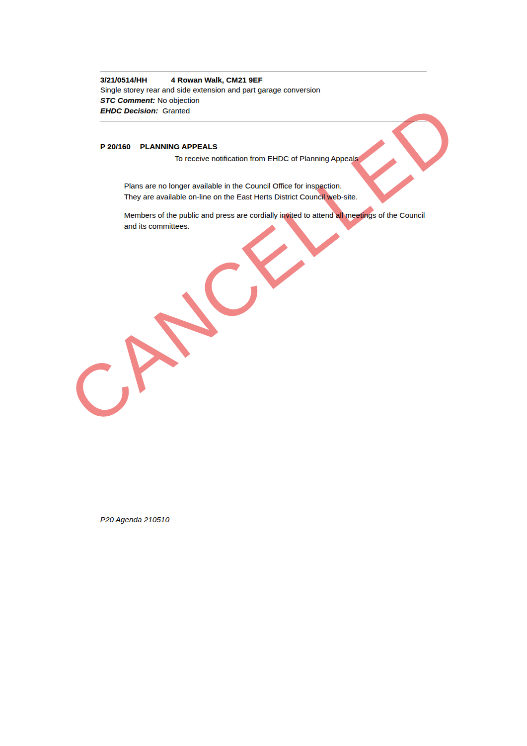CANCELLED
3/21/0514/HH 4 Rowan Walk, CM21 9EF
Single storey rear and side extension and part garage conversion
STC Comment: No objection
EHDC Decision: Granted
P 20/160 PLANNING APPEALS To receive notification from EHDC of Planning Appeals
Plans are no longer available in the Council Office for inspection.
They are available on-line on the East Herts District Council web-site.
Members of the public and press are cordially invited to attend all meetings of the Council and its committees.
P20 Agenda 210510